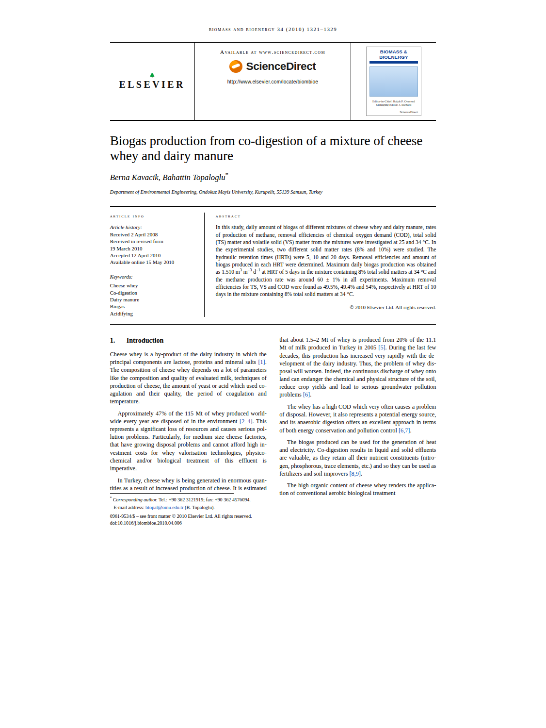biomass and bioenergy 34 (2010) 1321–1329
🌲 Elsevier
Available at www.sciencedirect.com
ScienceDirect
http://www.elsevier.com/locate/biombioe
BIOMASS &
BIOENERGY
Editor-in-Chief: Ralph P. Overend
Managing Editor: J. Richard
ScienceDirect
Biogas production from co-digestion of a mixture of cheese whey and dairy manure
Berna Kavacik, Bahattin Topaloglu*
Department of Environmental Engineering, Ondokuz Mayis University, Kurupelit, 55139 Samsun, Turkey
article info
Article history:
Received 2 April 2008
Received in revised form
19 March 2010
Accepted 12 April 2010
Available online 15 May 2010
Keywords:
Cheese whey
Co-digestion
Dairy manure
Biogas
Acidifying
abstract
In this study, daily amount of biogas of different mixtures of cheese whey and dairy manure, rates of production of methane, removal efficiencies of chemical oxygen demand (COD), total solid (TS) matter and volatile solid (VS) matter from the mixtures were investigated at 25 and 34 °C. In the experimental studies, two different solid matter rates (8% and 10%) were studied. The hydraulic retention times (HRTs) were 5, 10 and 20 days. Removal efficiencies and amount of biogas produced in each HRT were determined. Maximum daily biogas production was obtained as 1.510 m3 m−3 d−1 at HRT of 5 days in the mixture containing 8% total solid matters at 34 °C and the methane production rate was around 60 ± 1% in all experiments. Maximum removal efficiencies for TS, VS and COD were found as 49.5%, 49.4% and 54%, respectively at HRT of 10 days in the mixture containing 8% total solid matters at 34 °C.
© 2010 Elsevier Ltd. All rights reserved.
1. Introduction
Cheese whey is a by-product of the dairy industry in which the principal components are lactose, proteins and mineral salts [1]. The composition of cheese whey depends on a lot of parameters like the composition and quality of evaluated milk, techniques of production of cheese, the amount of yeast or acid which used coagulation and their quality, the period of coagulation and temperature.
Approximately 47% of the 115 Mt of whey produced worldwide every year are disposed of in the environment [2–4]. This represents a significant loss of resources and causes serious pollution problems. Particularly, for medium size cheese factories, that have growing disposal problems and cannot afford high investment costs for whey valorisation technologies, physico-chemical and/or biological treatment of this effluent is imperative.
In Turkey, cheese whey is being generated in enormous quantities as a result of increased production of cheese. It is estimated that about 1.5–2 Mt of whey is produced from 20% of the 11.1 Mt of milk produced in Turkey in 2005 [5]. During the last few decades, this production has increased very rapidly with the development of the dairy industry. Thus, the problem of whey disposal will worsen. Indeed, the continuous discharge of whey onto land can endanger the chemical and physical structure of the soil, reduce crop yields and lead to serious groundwater pollution problems [6].
The whey has a high COD which very often causes a problem of disposal. However, it also represents a potential energy source, and its anaerobic digestion offers an excellent approach in terms of both energy conservation and pollution control [6,7].
The biogas produced can be used for the generation of heat and electricity. Co-digestion results in liquid and solid effluents are valuable, as they retain all their nutrient constituents (nitrogen, phosphorous, trace elements, etc.) and so they can be used as fertilizers and soil improvers [8,9].
The high organic content of cheese whey renders the application of conventional aerobic biological treatment
* Corresponding author. Tel.: +90 362 3121919; fax: +90 362 4576094.
E-mail address: btopal@omu.edu.tr (B. Topaloglu).
0961-9534/$ – see front matter © 2010 Elsevier Ltd. All rights reserved.
doi:10.1016/j.biombioe.2010.04.006